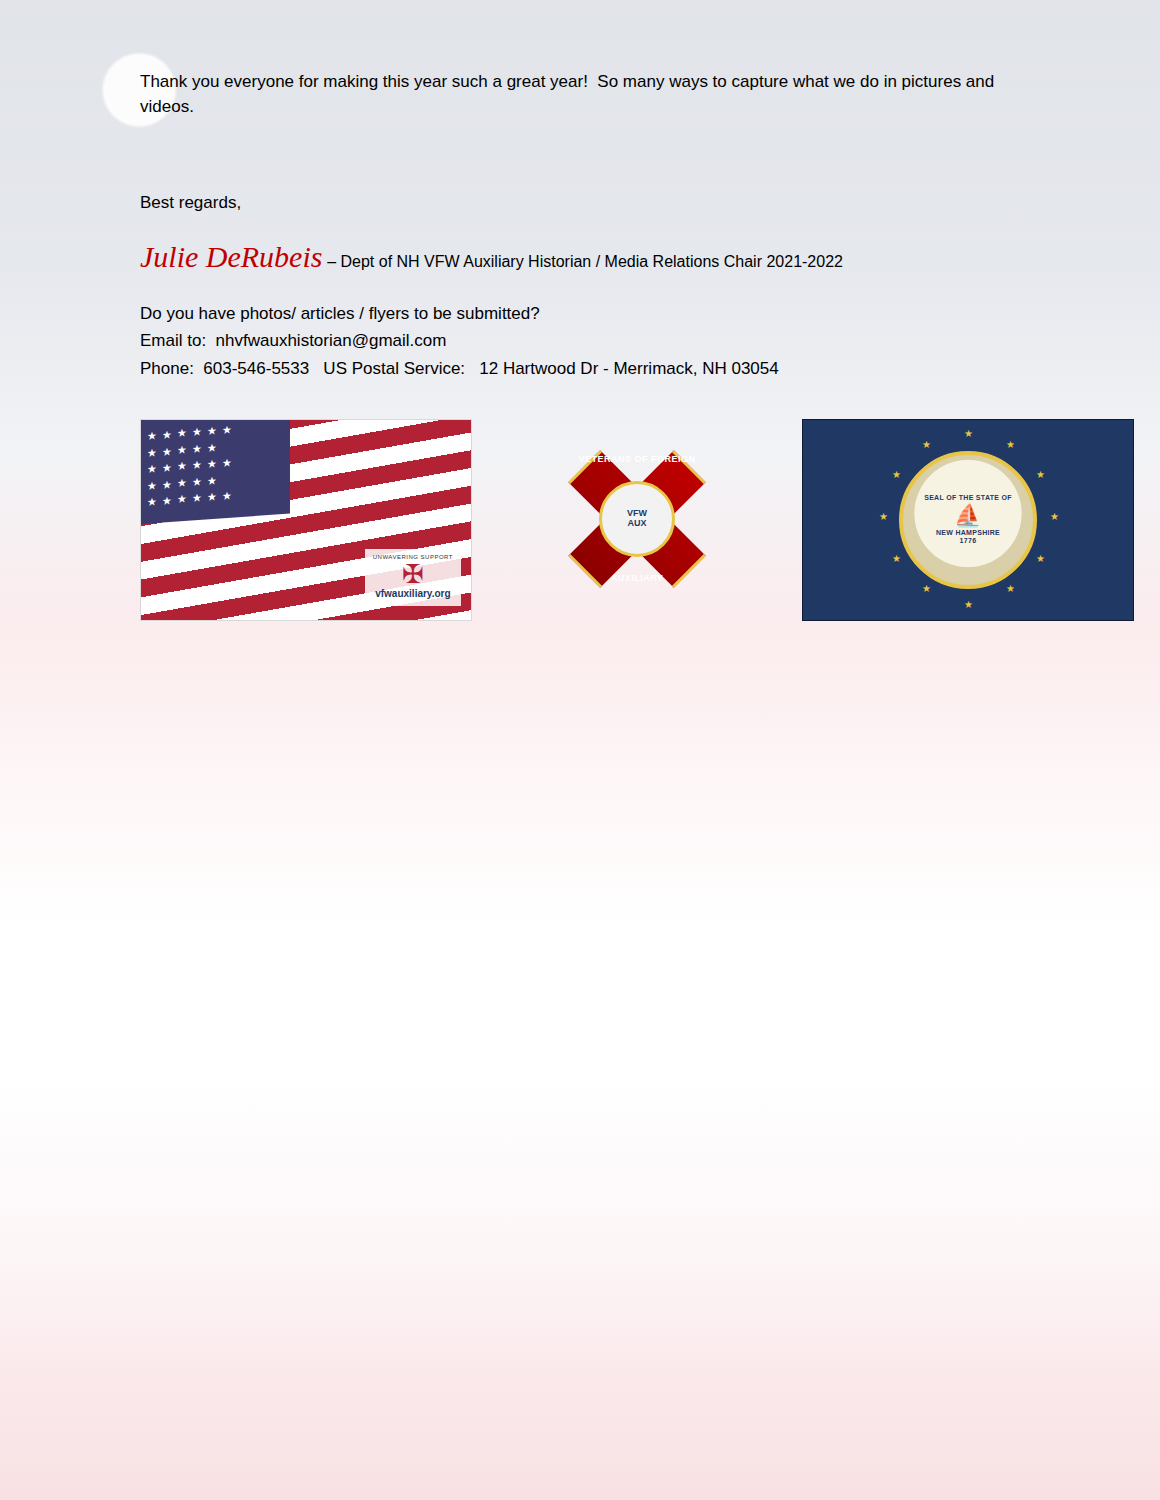Thank you everyone for making this year such a great year! So many ways to capture what we do in pictures and videos.
Best regards,
Julie DeRubeis – Dept of NH VFW Auxiliary Historian / Media Relations Chair 2021-2022
Do you have photos/ articles / flyers to be submitted?
Email to: nhvfwauxhistorian@gmail.com
Phone: 603-546-5533 US Postal Service: 12 Hartwood Dr - Merrimack, NH 03054
Unwavering Support
✠
vfwauxiliary.org
VETERANS OF FOREIGN
VFW
AUX
AUXILIARY
★★★★ ★★★★ ★★★★
SEAL OF THE STATE OF
⛵
NEW HAMPSHIRE
1776